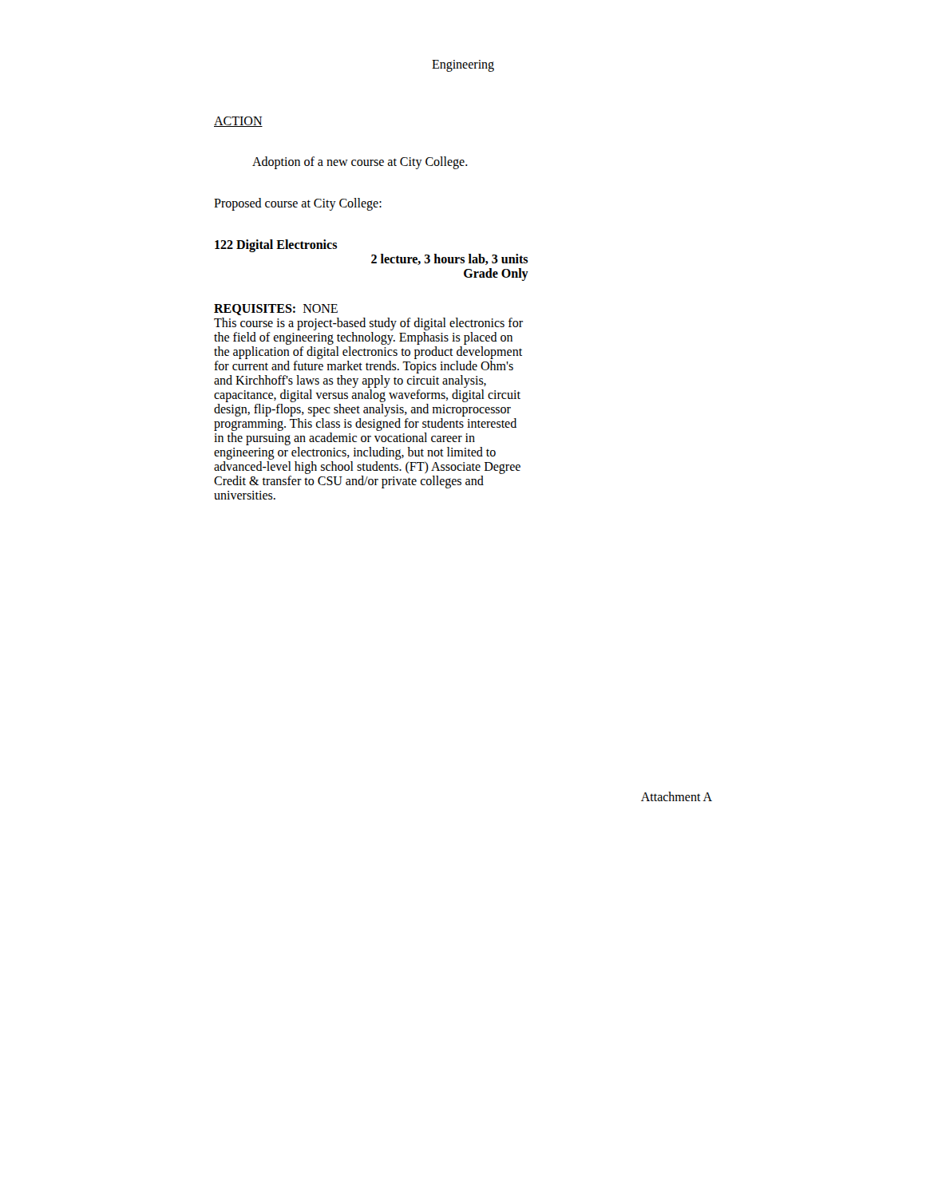Engineering
ACTION
Adoption of a new course at City College.
Proposed course at City College:
122 Digital Electronics
2 lecture, 3 hours lab, 3 units
Grade Only
REQUISITES: NONE
This course is a project-based study of digital electronics for the field of engineering technology. Emphasis is placed on the application of digital electronics to product development for current and future market trends. Topics include Ohm's and Kirchhoff's laws as they apply to circuit analysis, capacitance, digital versus analog waveforms, digital circuit design, flip-flops, spec sheet analysis, and microprocessor programming. This class is designed for students interested in the pursuing an academic or vocational career in engineering or electronics, including, but not limited to advanced-level high school students. (FT) Associate Degree Credit & transfer to CSU and/or private colleges and universities.
Attachment A